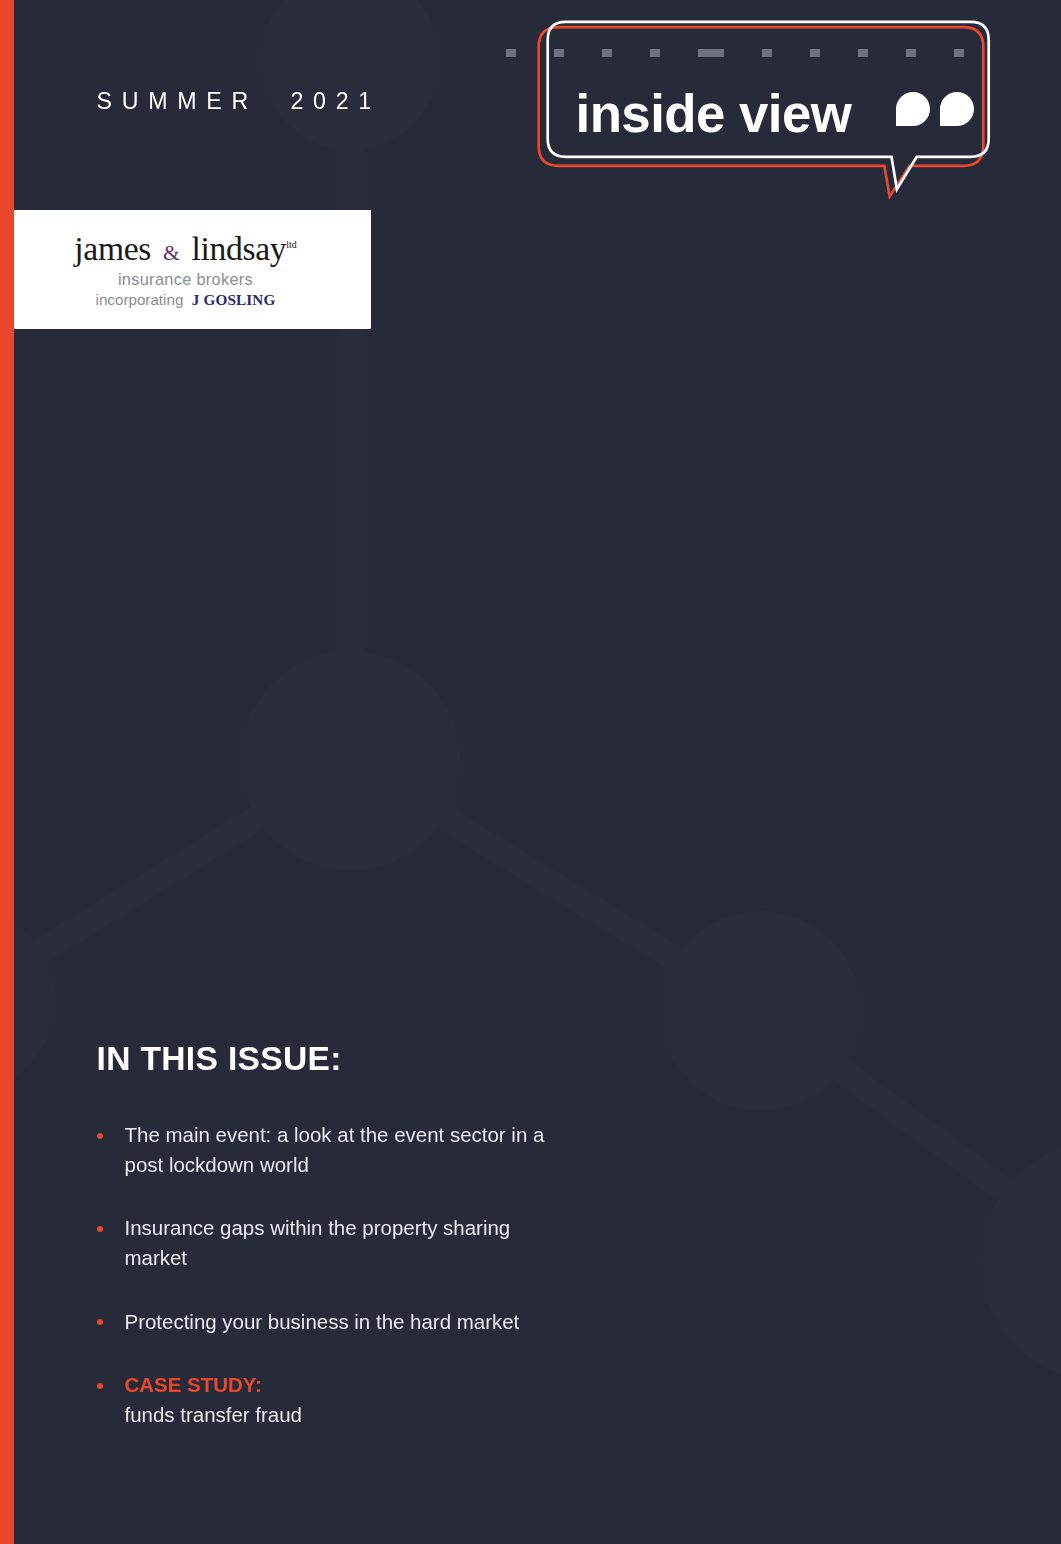SUMMER 2021
inside view
james & lindsayltd
insurance brokers
incorporating J GOSLING
IN THIS ISSUE:
The main event: a look at the event sector in a post lockdown world
Insurance gaps within the property sharing market
Protecting your business in the hard market
CASE STUDY: funds transfer fraud